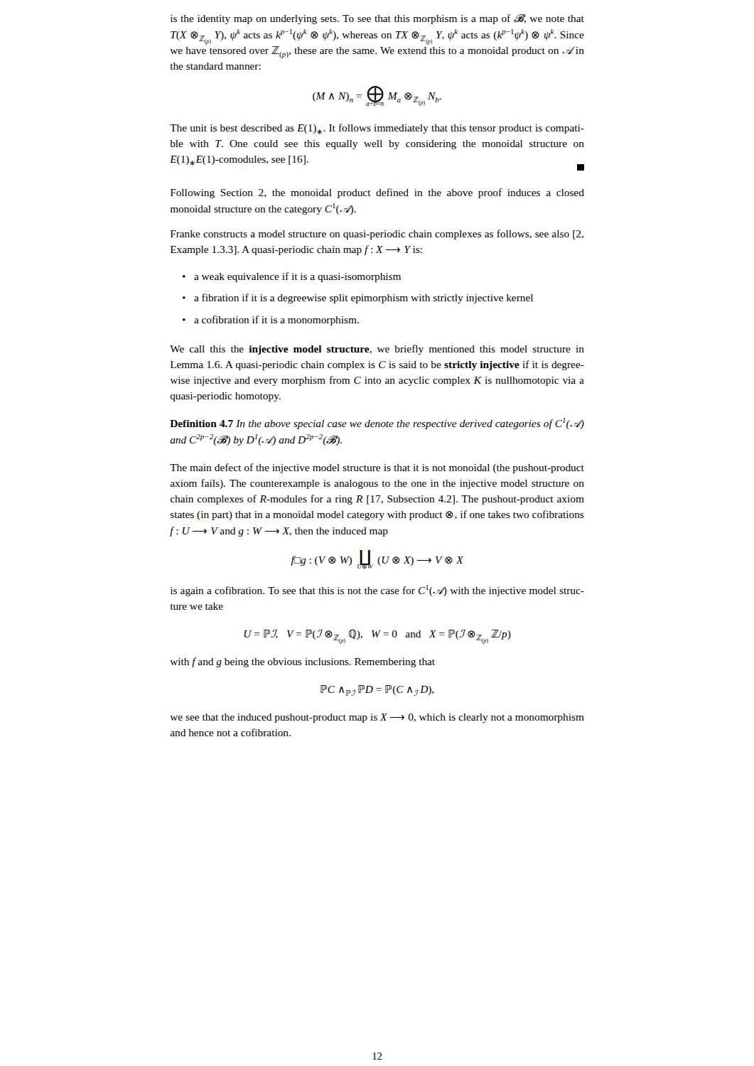is the identity map on underlying sets. To see that this morphism is a map of 𝓑, we note that T(X ⊗ℤ(p) Y), ψk acts as kp−1(ψk ⊗ ψk), whereas on TX ⊗ℤ(p) Y, ψk acts as (kp−1ψk) ⊗ ψk. Since we have tensored over ℤ(p), these are the same. We extend this to a monoidal product on 𝒜 in the standard manner:
(M ∧ N)n = ⨁a+b=n Ma ⊗ℤ(p) Nb.
The unit is best described as E(1)∗. It follows immediately that this tensor product is compatible with T. One could see this equally well by considering the monoidal structure on E(1)∗E(1)-comodules, see [16].
Following Section 2, the monoidal product defined in the above proof induces a closed monoidal structure on the category C1(𝒜).
Franke constructs a model structure on quasi-periodic chain complexes as follows, see also [2, Example 1.3.3]. A quasi-periodic chain map f : X ⟶ Y is:
a weak equivalence if it is a quasi-isomorphism
a fibration if it is a degreewise split epimorphism with strictly injective kernel
a cofibration if it is a monomorphism.
We call this the injective model structure, we briefly mentioned this model structure in Lemma 1.6. A quasi-periodic chain complex is C is said to be strictly injective if it is degreewise injective and every morphism from C into an acyclic complex K is nullhomotopic via a quasi-periodic homotopy.
Definition 4.7 In the above special case we denote the respective derived categories of C1(𝒜) and C2p−2(𝓑) by D1(𝒜) and D2p−2(𝓑).
The main defect of the injective model structure is that it is not monoidal (the pushout-product axiom fails). The counterexample is analogous to the one in the injective model structure on chain complexes of R-modules for a ring R [17, Subsection 4.2]. The pushout-product axiom states (in part) that in a monoidal model category with product ⊗, if one takes two cofibrations f : U ⟶ V and g : W ⟶ X, then the induced map
f□g : (V ⊗ W) ∐U⊗W (U ⊗ X) ⟶ V ⊗ X
is again a cofibration. To see that this is not the case for C1(𝒜) with the injective model structure we take
U = ℙℐ, V = ℙ(ℐ ⊗ℤ(p) ℚ), W = 0 and X = ℙ(ℐ ⊗ℤ(p) ℤ/p)
with f and g being the obvious inclusions. Remembering that
ℙC ∧ℙℐ ℙD = ℙ(C ∧ℐ D),
we see that the induced pushout-product map is X ⟶ 0, which is clearly not a monomorphism and hence not a cofibration.
12